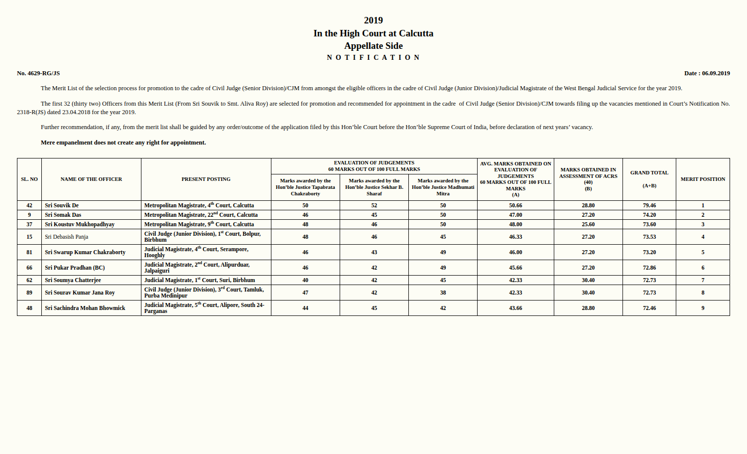2019 In the High Court at Calcutta Appellate Side N O T I F I C A T I O N
No. 4629-RG/JS Date : 06.09.2019
The Merit List of the selection process for promotion to the cadre of Civil Judge (Senior Division)/CJM from amongst the eligible officers in the cadre of Civil Judge (Junior Division)/Judicial Magistrate of the West Bengal Judicial Service for the year 2019.
The first 32 (thirty two) Officers from this Merit List (From Sri Souvik to Smt. Aliva Roy) are selected for promotion and recommended for appointment in the cadre of Civil Judge (Senior Division)/CJM towards filing up the vacancies mentioned in Court’s Notification No. 2318-R(JS) dated 23.04.2018 for the year 2019.
Further recommendation, if any, from the merit list shall be guided by any order/outcome of the application filed by this Hon’ble Court before the Hon’ble Supreme Court of India, before declaration of next years’ vacancy.
Mere empanelment does not create any right for appointment.
| SL. NO | NAME OF THE OFFICER | PRESENT POSTING | EVALUATION OF JUDGEMENTS 60 MARKS OUT OF 100 FULL MARKS | AVG. MARKS OBTAINED ON EVALUATION OF JUDGEMENTS 60 MARKS OUT OF 100 FULL MARKS (A) | MARKS OBTAINED IN ASSESSMENT OF ACRS (40) (B) | GRAND TOTAL (A+B) | MERIT POSITION |
| --- | --- | --- | --- | --- | --- | --- | --- |
| Marks awarded by the Hon’ble Justice Tapabrata Chakraborty | Marks awarded by the Hon’ble Justice Sekhar B. Sharaf | Marks awarded by the Hon’ble Justice Madhumati Mitra |
| 42 | Sri Souvik De | Metropolitan Magistrate, 4 th Court, Calcutta | 50 | 52 | 50 | 50.66 | 28.80 | 79.46 | 1 |
| 9 | Sri Somak Das | Metropolitan Magistrate, 22 nd Court, Calcutta | 46 | 45 | 50 | 47.00 | 27.20 | 74.20 | 2 |
| 37 | Sri Koustuv Mukhopadhyay | Metropolitan Magistrate, 9 th Court, Calcutta | 48 | 46 | 50 | 48.00 | 25.60 | 73.60 | 3 |
| 15 | Sri Debasish Panja | Civil Judge (Junior Division), 1 st Court, Bolpur, Birbhum | 48 | 46 | 45 | 46.33 | 27.20 | 73.53 | 4 |
| 81 | Sri Swarup Kumar Chakraborty | Judicial Magistrate, 4 th Court, Serampore, Hooghly | 46 | 43 | 49 | 46.00 | 27.20 | 73.20 | 5 |
| 66 | Sri Pukar Pradhan (BC) | Judicial Magistrate, 2 nd Court, Alipurduar, Jalpaiguri | 46 | 42 | 49 | 45.66 | 27.20 | 72.86 | 6 |
| 62 | Sri Soumya Chatterjee | Judicial Magistrate, 1 st Court, Suri, Birbhum | 40 | 42 | 45 | 42.33 | 30.40 | 72.73 | 7 |
| 89 | Sri Sourav Kumar Jana Roy | Civil Judge (Junior Division), 3 rd Court, Tamluk, Purba Medinipur | 47 | 42 | 38 | 42.33 | 30.40 | 72.73 | 8 |
| 48 | Sri Sachindra Mohan Bhowmick | Judicial Magistrate, 5 th Court, Alipore, South 24-Parganas | 44 | 45 | 42 | 43.66 | 28.80 | 72.46 | 9 |